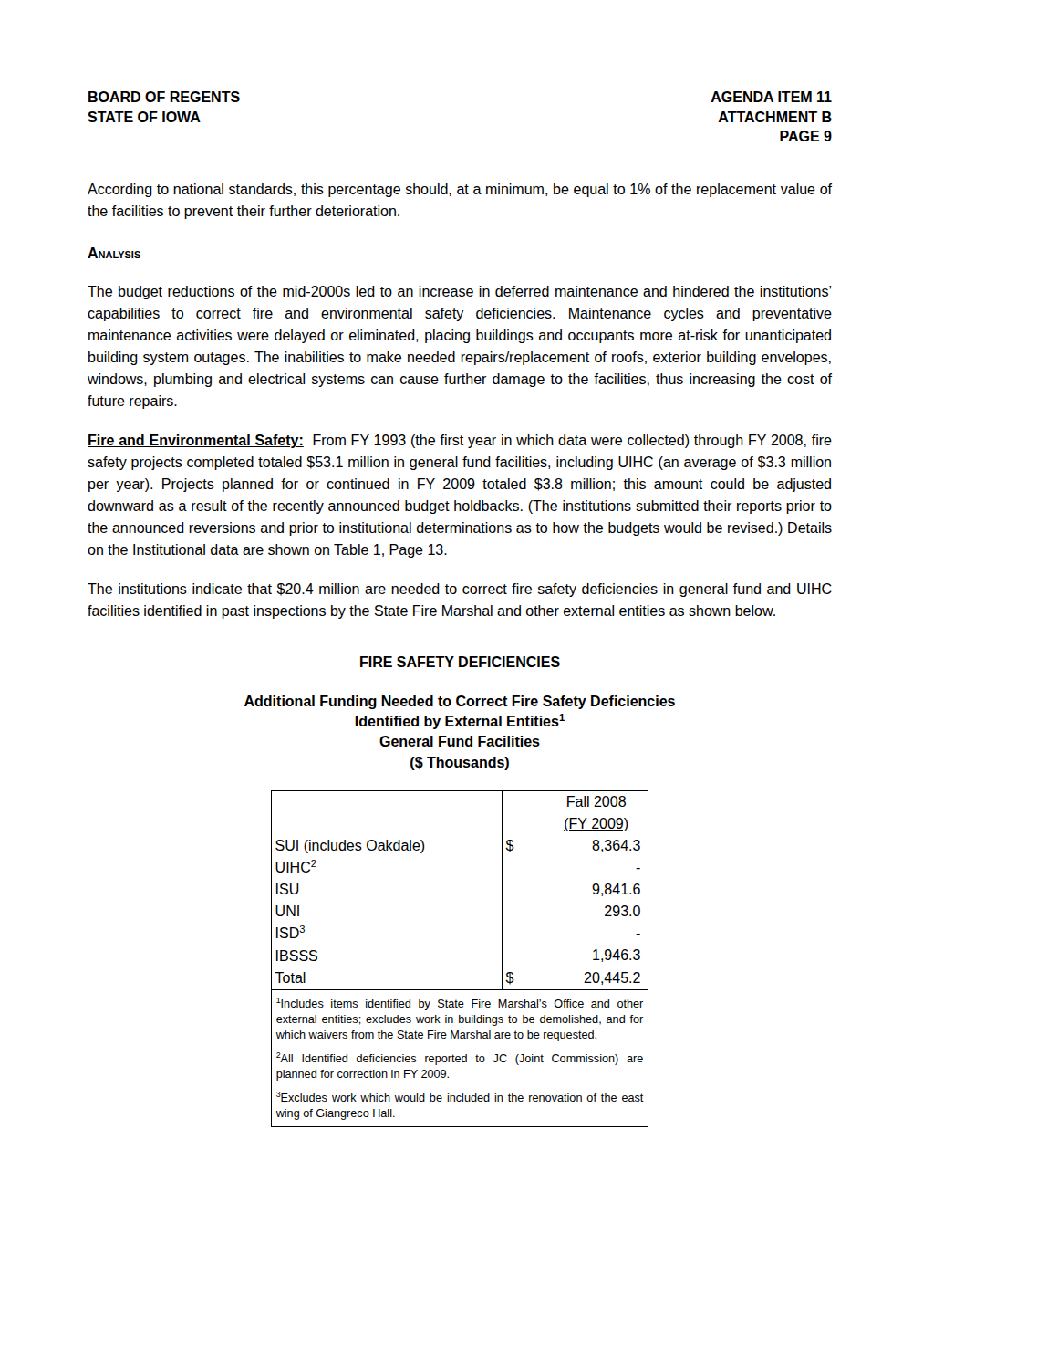BOARD OF REGENTS
STATE OF IOWA
AGENDA ITEM 11
ATTACHMENT B
PAGE 9
According to national standards, this percentage should, at a minimum, be equal to 1% of the replacement value of the facilities to prevent their further deterioration.
Analysis
The budget reductions of the mid-2000s led to an increase in deferred maintenance and hindered the institutions’ capabilities to correct fire and environmental safety deficiencies. Maintenance cycles and preventative maintenance activities were delayed or eliminated, placing buildings and occupants more at-risk for unanticipated building system outages. The inabilities to make needed repairs/replacement of roofs, exterior building envelopes, windows, plumbing and electrical systems can cause further damage to the facilities, thus increasing the cost of future repairs.
Fire and Environmental Safety: From FY 1993 (the first year in which data were collected) through FY 2008, fire safety projects completed totaled $53.1 million in general fund facilities, including UIHC (an average of $3.3 million per year). Projects planned for or continued in FY 2009 totaled $3.8 million; this amount could be adjusted downward as a result of the recently announced budget holdbacks. (The institutions submitted their reports prior to the announced reversions and prior to institutional determinations as to how the budgets would be revised.) Details on the Institutional data are shown on Table 1, Page 13.
The institutions indicate that $20.4 million are needed to correct fire safety deficiencies in general fund and UIHC facilities identified in past inspections by the State Fire Marshal and other external entities as shown below.
FIRE SAFETY DEFICIENCIES
Additional Funding Needed to Correct Fire Safety Deficiencies
Identified by External Entities1
General Fund Facilities
($ Thousands)
| | | Fall 2008 |
| | | (FY 2009) |
| SUI (includes Oakdale) | $ | 8,364.3 |
| UIHC 2 | | - |
| ISU | | 9,841.6 |
| UNI | | 293.0 |
| ISD 3 | | - |
| IBSSS | | 1,946.3 |
| Total | $ | 20,445.2 |
1Includes items identified by State Fire Marshal’s Office and other external entities; excludes work in buildings to be demolished, and for which waivers from the State Fire Marshal are to be requested.
2All Identified deficiencies reported to JC (Joint Commission) are planned for correction in FY 2009.
3Excludes work which would be included in the renovation of the east wing of Giangreco Hall.